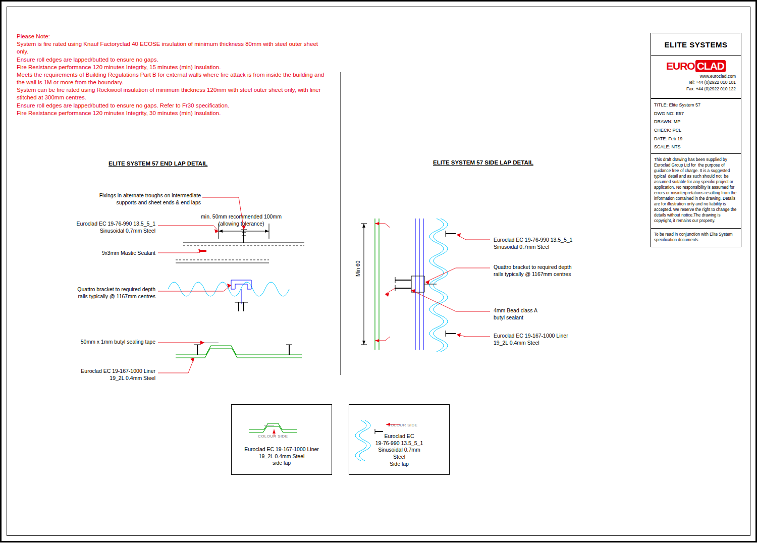Please Note:
System is fire rated using Knauf Factoryclad 40 ECOSE insulation of minimum thickness 80mm with steel outer sheet only.
Ensure roll edges are lapped/butted to ensure no gaps.
Fire Resistance performance 120 minutes Integrity, 15 minutes (min) Insulation.
Meets the requirements of Building Regulations Part B for external walls where fire attack is from inside the building and the wall is 1M or more from the boundary.
System can be fire rated using Rockwool insulation of minimum thickness 120mm with steel outer sheet only, with liner stitched at 300mm centres.
Ensure roll edges are lapped/butted to ensure no gaps. Refer to Fr30 specification.
Fire Resistance performance 120 minutes Integrity, 30 minutes (min) Insulation.
ELITE SYSTEMS
EUROCLAD
www.euroclad.com
Tel: +44 (0)2922 010 101
Fax: +44 (0)2922 010 122
TITLE: Elite System 57
DWG NO: E57
DRAWN: MP
CHECK: PCL
DATE: Feb 19
SCALE: NTS
This draft drawing has been supplied by Euroclad Group Ltd for the purpose of guidance free of charge. It is a suggested typical detail and as such should not be assumed suitable for any specific project or application. No responsibility is assumed for errors or misinterpretations resulting from the information contained in the drawing. Details are for illustration only and no liability is accepted. We reserve the right to change the details without notice.The drawing is copyright, it remains our property.
To be read in conjunction with Elite System specification documents
ELITE SYSTEM 57 END LAP DETAIL
ELITE SYSTEM 57 SIDE LAP DETAIL
Fixings in alternate troughs on intermediate
supports and sheet ends & end laps
min. 50mm recommended 100mm
(allowing tolerance)
Euroclad EC 19-76-990 13.5_5_1
Sinusoidal 0.7mm Steel
9x3mm Mastic Sealant
Quattro bracket to required depth
rails typically @ 1167mm centres
50mm x 1mm butyl sealing tape
Euroclad EC 19-167-1000 Liner
19_2L 0.4mm Steel
Euroclad EC 19-76-990 13.5_5_1
Sinusoidal 0.7mm Steel
Quattro bracket to required depth
rails typically @ 1167mm centres
4mm Bead class A
butyl sealant
Euroclad EC 19-167-1000 Liner
19_2L 0.4mm Steel
Min 60
COLOUR SIDE
Euroclad EC 19-167-1000 Liner
19_2L 0.4mm Steel
side lap
COLOUR SIDE
Euroclad EC
19-76-990 13.5_5_1
Sinusoidal 0.7mm
Steel
Side lap